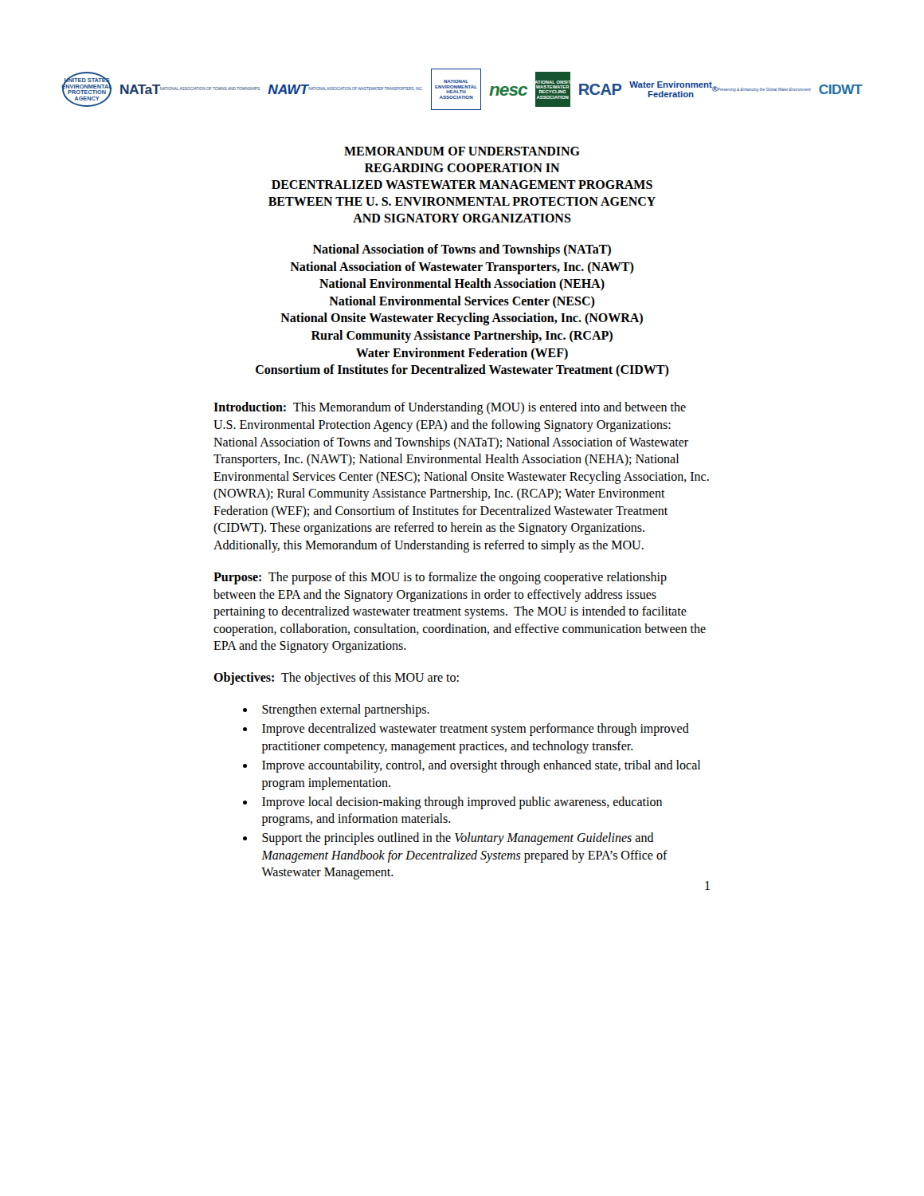UNITED STATES
ENVIRONMENTAL
PROTECTION
AGENCY
NATaTNATIONAL ASSOCIATION OF TOWNS AND TOWNSHIPS
NAWTNATIONAL ASSOCIATION OF WASTEWATER TRANSPORTERS, INC.
NATIONAL
ENVIRONMENTAL
HEALTH
ASSOCIATION
nesc
NATIONAL ONSITE
WASTEWATER
RECYCLING
ASSOCIATION
RCAP
Water Environment
Federation®Preserving & Enhancing the Global Water Environment
CIDWT
Memorandum of Understanding
Regarding Cooperation in
Decentralized Wastewater Management Programs
Between the U. S. Environmental Protection Agency
and Signatory Organizations
National Association of Towns and Townships (NATaT)
National Association of Wastewater Transporters, Inc. (NAWT)
National Environmental Health Association (NEHA)
National Environmental Services Center (NESC)
National Onsite Wastewater Recycling Association, Inc. (NOWRA)
Rural Community Assistance Partnership, Inc. (RCAP)
Water Environment Federation (WEF)
Consortium of Institutes for Decentralized Wastewater Treatment (CIDWT)
Introduction: This Memorandum of Understanding (MOU) is entered into and between the U.S. Environmental Protection Agency (EPA) and the following Signatory Organizations: National Association of Towns and Townships (NATaT); National Association of Wastewater Transporters, Inc. (NAWT); National Environmental Health Association (NEHA); National Environmental Services Center (NESC); National Onsite Wastewater Recycling Association, Inc. (NOWRA); Rural Community Assistance Partnership, Inc. (RCAP); Water Environment Federation (WEF); and Consortium of Institutes for Decentralized Wastewater Treatment (CIDWT). These organizations are referred to herein as the Signatory Organizations. Additionally, this Memorandum of Understanding is referred to simply as the MOU.
Purpose: The purpose of this MOU is to formalize the ongoing cooperative relationship between the EPA and the Signatory Organizations in order to effectively address issues pertaining to decentralized wastewater treatment systems. The MOU is intended to facilitate cooperation, collaboration, consultation, coordination, and effective communication between the EPA and the Signatory Organizations.
Objectives: The objectives of this MOU are to:
Strengthen external partnerships.
Improve decentralized wastewater treatment system performance through improved practitioner competency, management practices, and technology transfer.
Improve accountability, control, and oversight through enhanced state, tribal and local program implementation.
Improve local decision-making through improved public awareness, education programs, and information materials.
Support the principles outlined in the Voluntary Management Guidelines and Management Handbook for Decentralized Systems prepared by EPA’s Office of Wastewater Management.
1